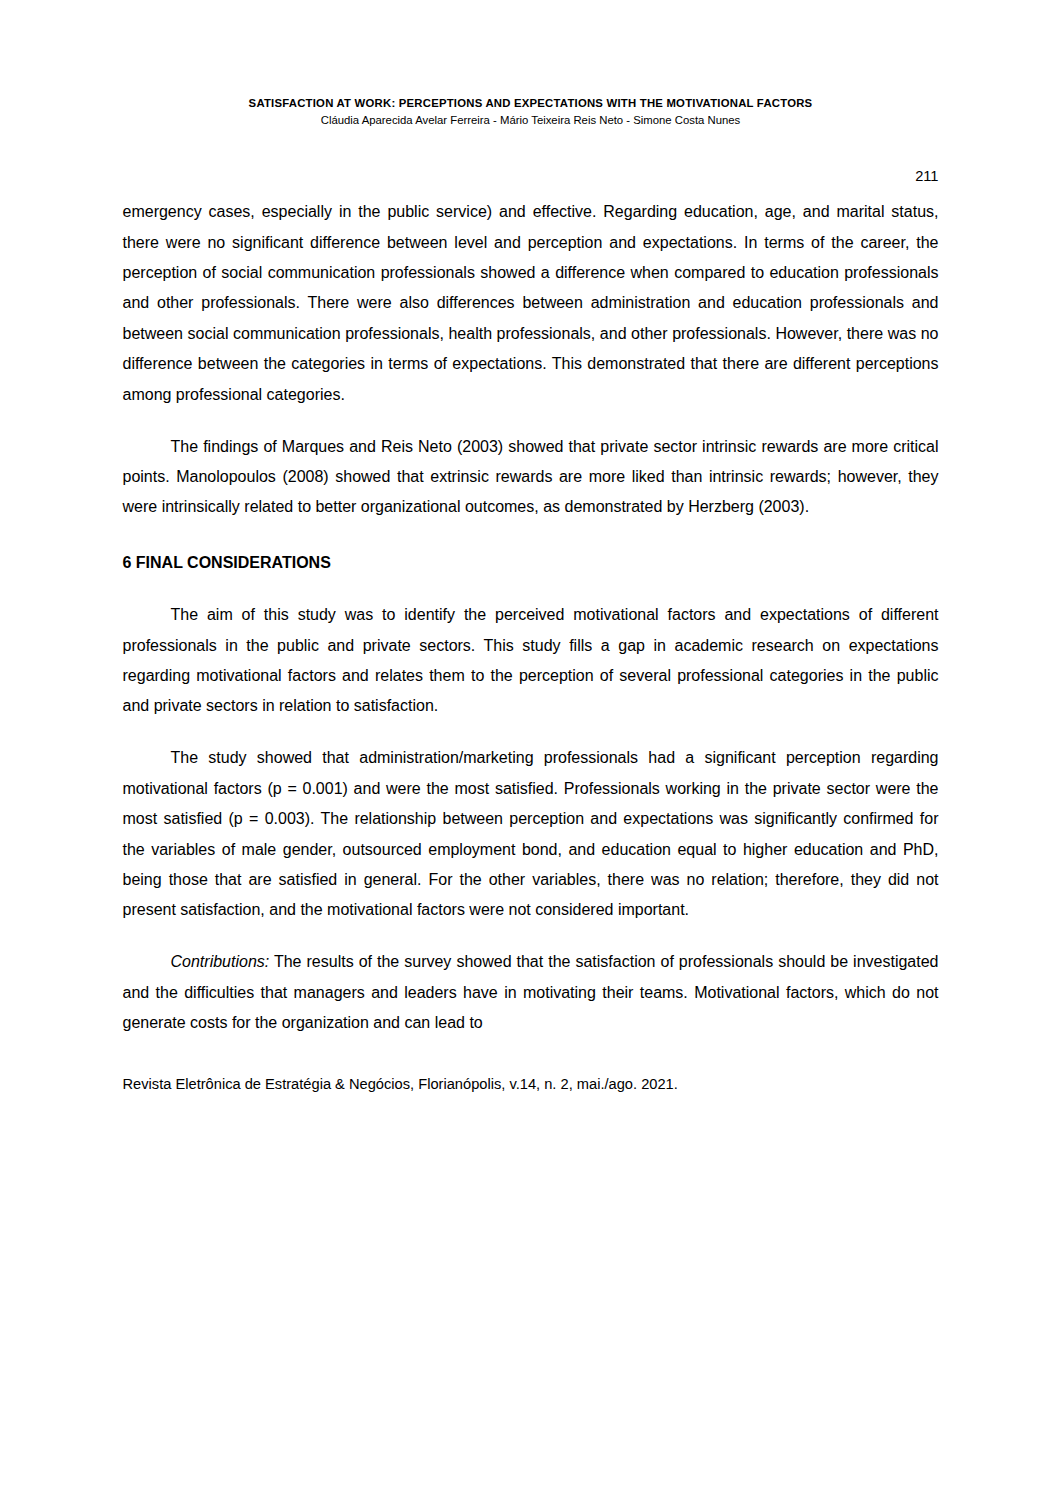Satisfaction at Work: Perceptions and Expectations with the Motivational Factors
Cláudia Aparecida Avelar Ferreira - Mário Teixeira Reis Neto - Simone Costa Nunes
211
emergency cases, especially in the public service) and effective. Regarding education, age, and marital status, there were no significant difference between level and perception and expectations. In terms of the career, the perception of social communication professionals showed a difference when compared to education professionals and other professionals. There were also differences between administration and education professionals and between social communication professionals, health professionals, and other professionals. However, there was no difference between the categories in terms of expectations. This demonstrated that there are different perceptions among professional categories.
The findings of Marques and Reis Neto (2003) showed that private sector intrinsic rewards are more critical points. Manolopoulos (2008) showed that extrinsic rewards are more liked than intrinsic rewards; however, they were intrinsically related to better organizational outcomes, as demonstrated by Herzberg (2003).
6 FINAL CONSIDERATIONS
The aim of this study was to identify the perceived motivational factors and expectations of different professionals in the public and private sectors. This study fills a gap in academic research on expectations regarding motivational factors and relates them to the perception of several professional categories in the public and private sectors in relation to satisfaction.
The study showed that administration/marketing professionals had a significant perception regarding motivational factors (p = 0.001) and were the most satisfied. Professionals working in the private sector were the most satisfied (p = 0.003). The relationship between perception and expectations was significantly confirmed for the variables of male gender, outsourced employment bond, and education equal to higher education and PhD, being those that are satisfied in general. For the other variables, there was no relation; therefore, they did not present satisfaction, and the motivational factors were not considered important.
Contributions: The results of the survey showed that the satisfaction of professionals should be investigated and the difficulties that managers and leaders have in motivating their teams. Motivational factors, which do not generate costs for the organization and can lead to
Revista Eletrônica de Estratégia & Negócios, Florianópolis, v.14, n. 2, mai./ago. 2021.